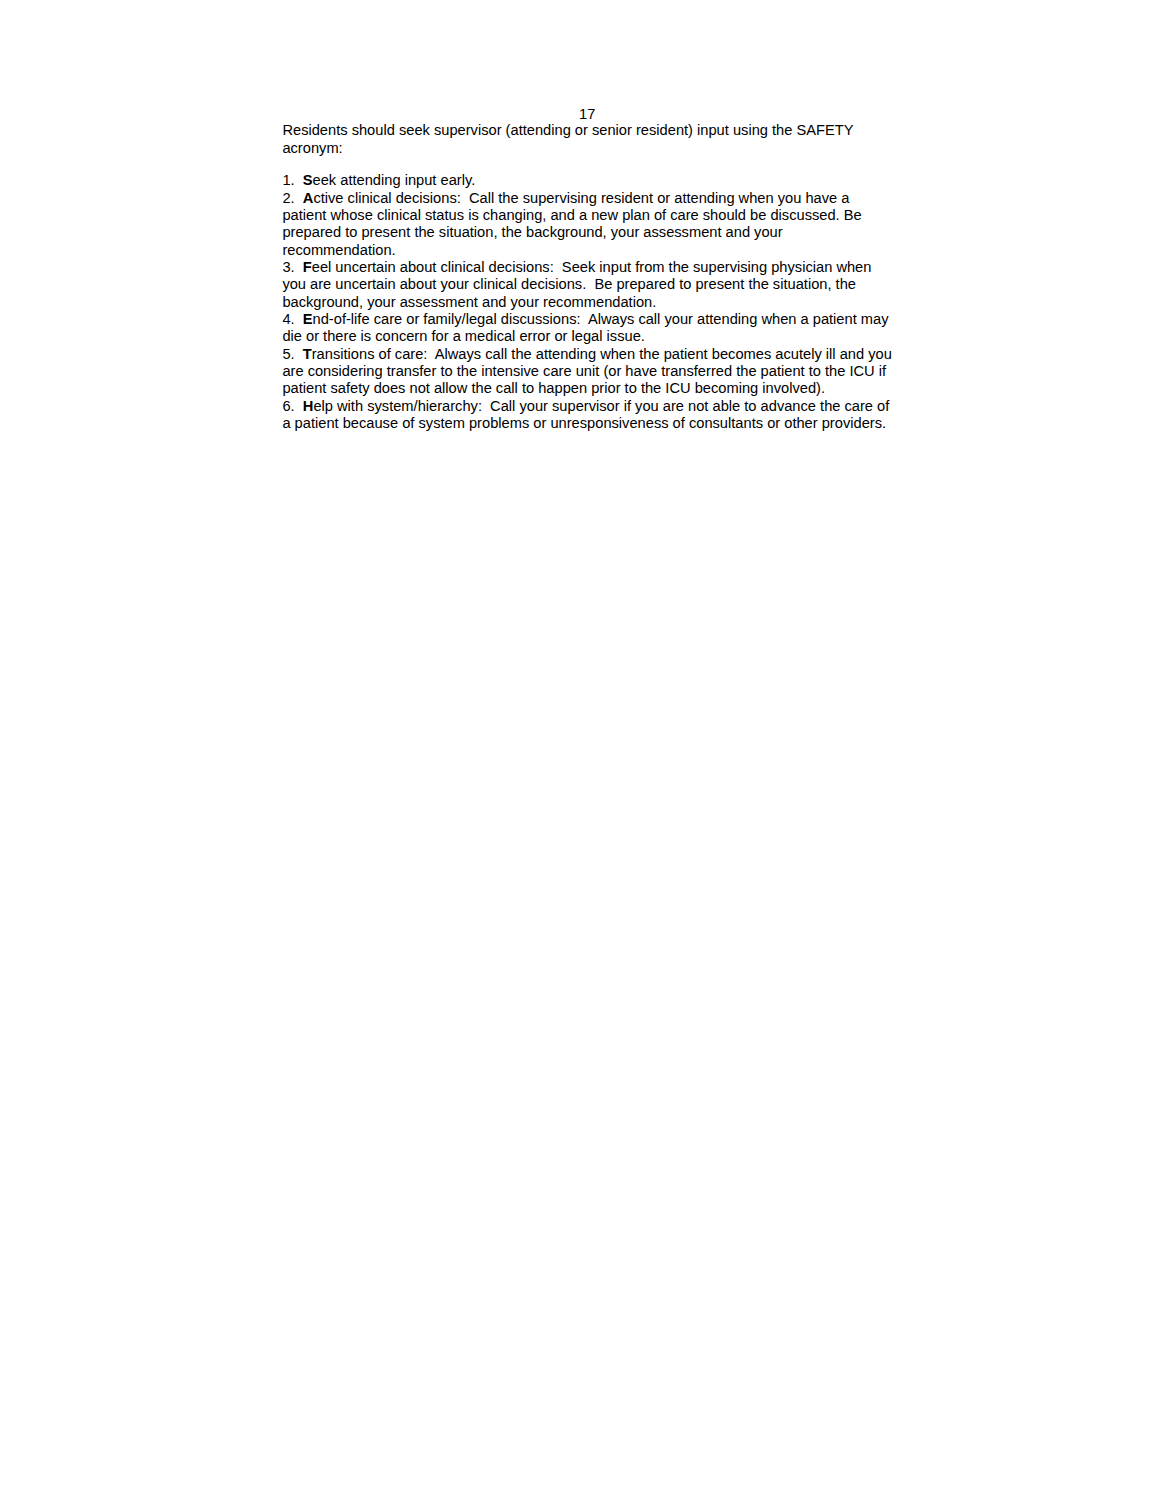17
Residents should seek supervisor (attending or senior resident) input using the SAFETY acronym:
1. Seek attending input early.
2. Active clinical decisions: Call the supervising resident or attending when you have a patient whose clinical status is changing, and a new plan of care should be discussed. Be prepared to present the situation, the background, your assessment and your recommendation.
3. Feel uncertain about clinical decisions: Seek input from the supervising physician when you are uncertain about your clinical decisions. Be prepared to present the situation, the background, your assessment and your recommendation.
4. End-of-life care or family/legal discussions: Always call your attending when a patient may die or there is concern for a medical error or legal issue.
5. Transitions of care: Always call the attending when the patient becomes acutely ill and you are considering transfer to the intensive care unit (or have transferred the patient to the ICU if patient safety does not allow the call to happen prior to the ICU becoming involved).
6. Help with system/hierarchy: Call your supervisor if you are not able to advance the care of a patient because of system problems or unresponsiveness of consultants or other providers.